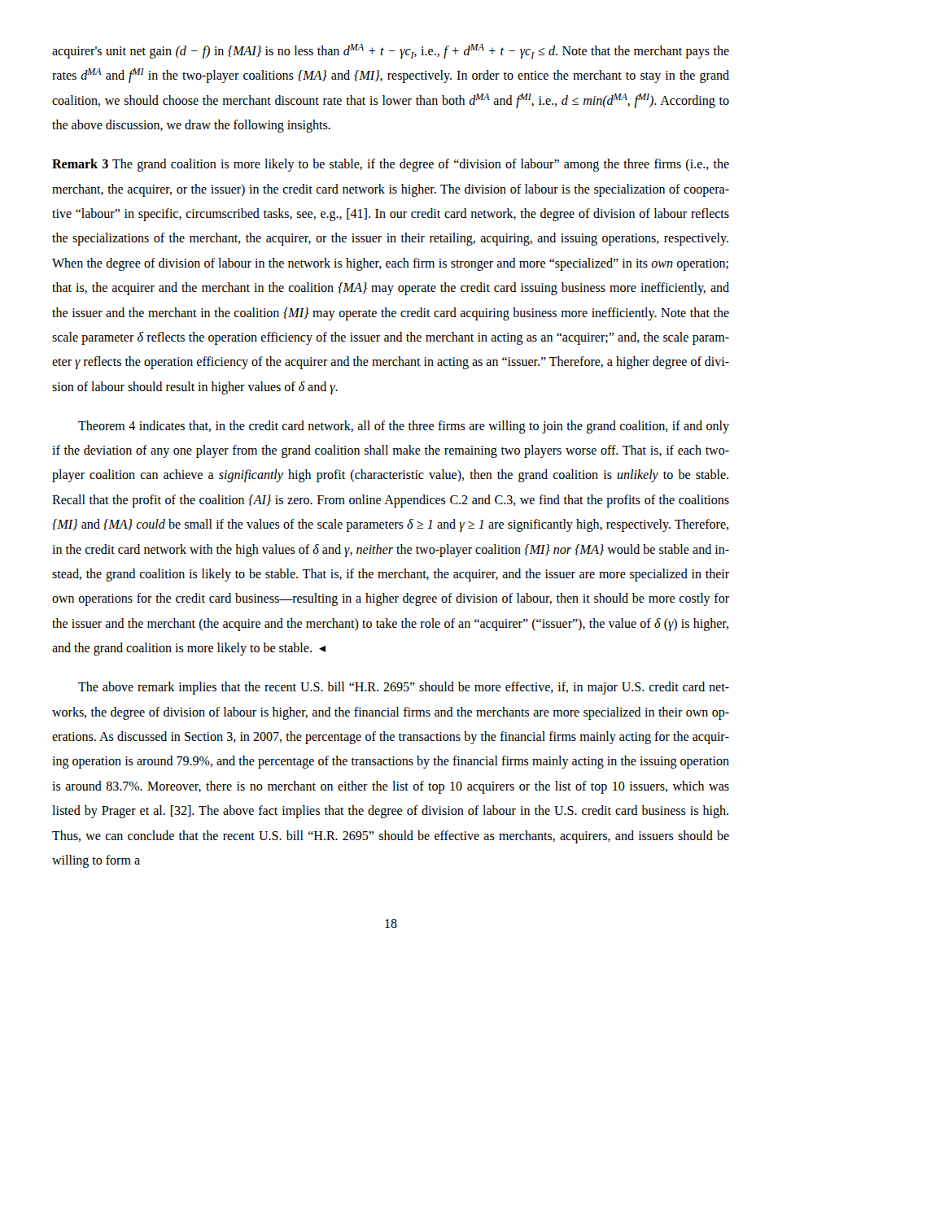acquirer's unit net gain (d − f) in {MAI} is no less than dMA + t − γcI, i.e., f + dMA + t − γcI ≤ d. Note that the merchant pays the rates dMA and fMI in the two-player coalitions {MA} and {MI}, respectively. In order to entice the merchant to stay in the grand coalition, we should choose the merchant discount rate that is lower than both dMA and fMI, i.e., d ≤ min(dMA, fMI). According to the above discussion, we draw the following insights.
Remark 3 The grand coalition is more likely to be stable, if the degree of “division of labour” among the three firms (i.e., the merchant, the acquirer, or the issuer) in the credit card network is higher. The division of labour is the specialization of cooperative “labour” in specific, circumscribed tasks, see, e.g., [41]. In our credit card network, the degree of division of labour reflects the specializations of the merchant, the acquirer, or the issuer in their retailing, acquiring, and issuing operations, respectively. When the degree of division of labour in the network is higher, each firm is stronger and more “specialized” in its own operation; that is, the acquirer and the merchant in the coalition {MA} may operate the credit card issuing business more inefficiently, and the issuer and the merchant in the coalition {MI} may operate the credit card acquiring business more inefficiently. Note that the scale parameter δ reflects the operation efficiency of the issuer and the merchant in acting as an “acquirer;” and, the scale parameter γ reflects the operation efficiency of the acquirer and the merchant in acting as an “issuer.” Therefore, a higher degree of division of labour should result in higher values of δ and γ.
Theorem 4 indicates that, in the credit card network, all of the three firms are willing to join the grand coalition, if and only if the deviation of any one player from the grand coalition shall make the remaining two players worse off. That is, if each two-player coalition can achieve a significantly high profit (characteristic value), then the grand coalition is unlikely to be stable. Recall that the profit of the coalition {AI} is zero. From online Appendices C.2 and C.3, we find that the profits of the coalitions {MI} and {MA} could be small if the values of the scale parameters δ ≥ 1 and γ ≥ 1 are significantly high, respectively. Therefore, in the credit card network with the high values of δ and γ, neither the two-player coalition {MI} nor {MA} would be stable and instead, the grand coalition is likely to be stable. That is, if the merchant, the acquirer, and the issuer are more specialized in their own operations for the credit card business—resulting in a higher degree of division of labour, then it should be more costly for the issuer and the merchant (the acquire and the merchant) to take the role of an “acquirer” (“issuer”), the value of δ (γ) is higher, and the grand coalition is more likely to be stable. ◂
The above remark implies that the recent U.S. bill “H.R. 2695” should be more effective, if, in major U.S. credit card networks, the degree of division of labour is higher, and the financial firms and the merchants are more specialized in their own operations. As discussed in Section 3, in 2007, the percentage of the transactions by the financial firms mainly acting for the acquiring operation is around 79.9%, and the percentage of the transactions by the financial firms mainly acting in the issuing operation is around 83.7%. Moreover, there is no merchant on either the list of top 10 acquirers or the list of top 10 issuers, which was listed by Prager et al. [32]. The above fact implies that the degree of division of labour in the U.S. credit card business is high. Thus, we can conclude that the recent U.S. bill “H.R. 2695” should be effective as merchants, acquirers, and issuers should be willing to form a
18